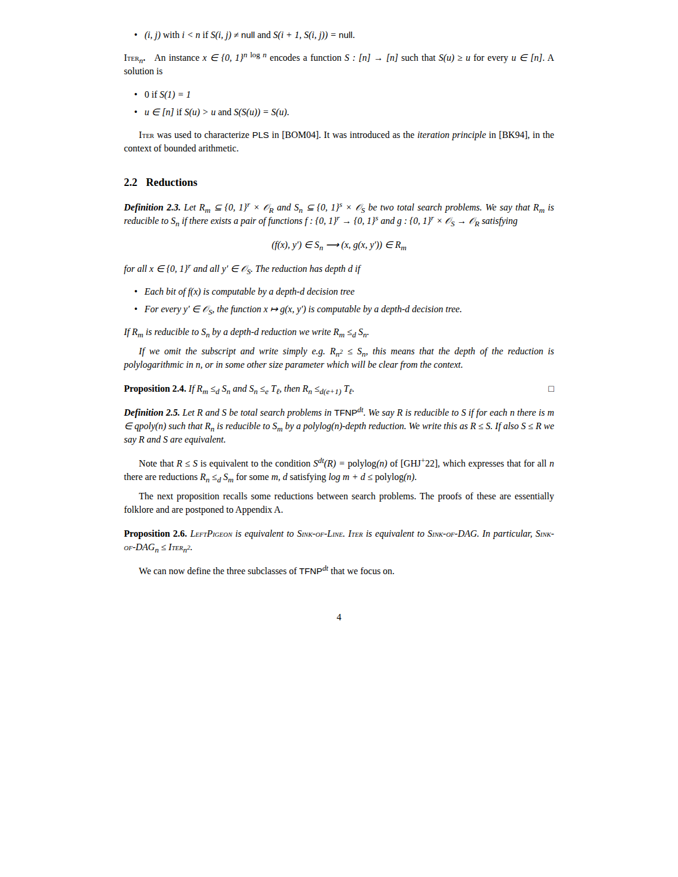(i, j) with i < n if S(i, j) ≠ null and S(i + 1, S(i, j)) = null.
Itern. An instance x ∈ {0, 1}n log n encodes a function S : [n] → [n] such that S(u) ≥ u for every u ∈ [n]. A solution is
0 if S(1) = 1
u ∈ [n] if S(u) > u and S(S(u)) = S(u).
Iter was used to characterize PLS in [BOM04]. It was introduced as the iteration principle in [BK94], in the context of bounded arithmetic.
2.2 Reductions
Definition 2.3. Let Rm ⊆ {0, 1}r × 𝒪R and Sn ⊆ {0, 1}s × 𝒪S be two total search problems. We say that Rm is reducible to Sn if there exists a pair of functions f : {0, 1}r → {0, 1}s and g : {0, 1}r × 𝒪S → 𝒪R satisfying
(f(x), y′) ∈ Sn ⟶ (x, g(x, y′)) ∈ Rm
for all x ∈ {0, 1}r and all y′ ∈ 𝒪S. The reduction has depth d if
Each bit of f(x) is computable by a depth-d decision tree
For every y′ ∈ 𝒪S, the function x ↦ g(x, y′) is computable by a depth-d decision tree.
If Rm is reducible to Sn by a depth-d reduction we write Rm ≤d Sn.
If we omit the subscript and write simply e.g. Rn2 ≤ Sn, this means that the depth of the reduction is polylogarithmic in n, or in some other size parameter which will be clear from the context.
Proposition 2.4. If Rm ≤d Sn and Sn ≤e Tℓ, then Rn ≤d(e+1) Tℓ.□
Definition 2.5. Let R and S be total search problems in TFNPdt. We say R is reducible to S if for each n there is m ∈ qpoly(n) such that Rn is reducible to Sm by a polylog(n)-depth reduction. We write this as R ≤ S. If also S ≤ R we say R and S are equivalent.
Note that R ≤ S is equivalent to the condition Sdt(R) = polylog(n) of [GHJ+22], which expresses that for all n there are reductions Rn ≤d Sm for some m, d satisfying log m + d ≤ polylog(n).
The next proposition recalls some reductions between search problems. The proofs of these are essentially folklore and are postponed to Appendix A.
Proposition 2.6. LeftPigeon is equivalent to Sink-of-Line. Iter is equivalent to Sink-of-DAG. In particular, Sink-of-DAGn ≤ Itern2.
We can now define the three subclasses of TFNPdt that we focus on.
4